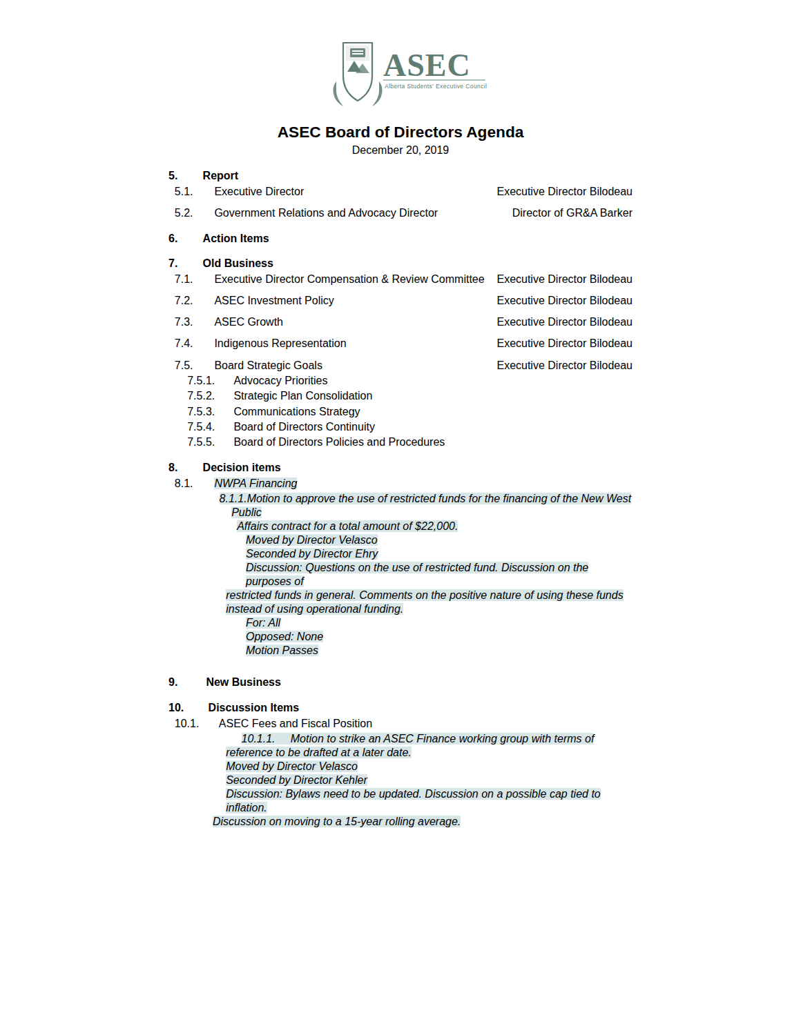ASEC Alberta Students' Executive Council
ASEC Board of Directors Agenda
December 20, 2019
5.
Report
5.1.
Executive Director
Executive Director Bilodeau
5.2.
Government Relations and Advocacy Director
Director of GR&A Barker
6.
Action Items
7.
Old Business
7.1.
Executive Director Compensation & Review Committee
Executive Director Bilodeau
7.2.
ASEC Investment Policy
Executive Director Bilodeau
7.3.
ASEC Growth
Executive Director Bilodeau
7.4.
Indigenous Representation
Executive Director Bilodeau
7.5.
Board Strategic Goals
Executive Director Bilodeau
7.5.1.
Advocacy Priorities
7.5.2.
Strategic Plan Consolidation
7.5.3.
Communications Strategy
7.5.4.
Board of Directors Continuity
7.5.5.
Board of Directors Policies and Procedures
8.
Decision items
8.1.
NWPA Financing
8.1.1.Motion to approve the use of restricted funds for the financing of the New West Public
Affairs contract for a total amount of $22,000.
Moved by Director Velasco
Seconded by Director Ehry
Discussion: Questions on the use of restricted fund. Discussion on the purposes of
restricted funds in general. Comments on the positive nature of using these funds
instead of using operational funding.
For: All
Opposed: None
Motion Passes
9.
New Business
10.
Discussion Items
10.1.
ASEC Fees and Fiscal Position
10.1.1. Motion to strike an ASEC Finance working group with terms of
reference to be drafted at a later date.
Moved by Director Velasco
Seconded by Director Kehler
Discussion: Bylaws need to be updated. Discussion on a possible cap tied to inflation.
Discussion on moving to a 15-year rolling average.